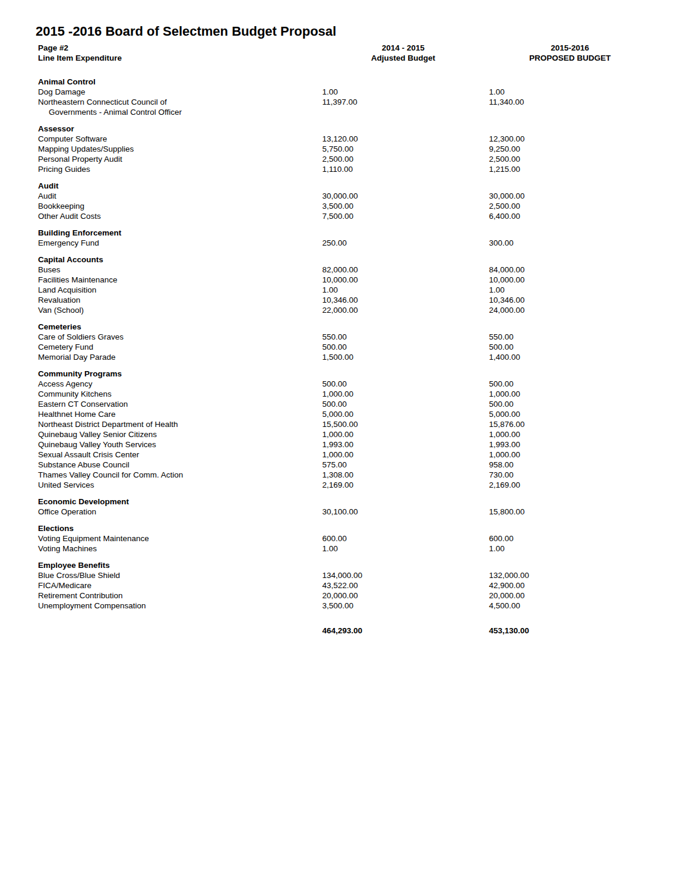2015 -2016 Board of Selectmen Budget Proposal
| Page #2 | 2014 - 2015 | 2015-2016 |
| --- | --- | --- |
| Line Item Expenditure | Adjusted Budget | PROPOSED BUDGET |
| Animal Control | | |
| Dog Damage | 1.00 | 1.00 |
| Northeastern Connecticut Council of | 11,397.00 | 11,340.00 |
| Governments - Animal Control Officer | | |
| Assessor | | |
| Computer Software | 13,120.00 | 12,300.00 |
| Mapping Updates/Supplies | 5,750.00 | 9,250.00 |
| Personal Property Audit | 2,500.00 | 2,500.00 |
| Pricing Guides | 1,110.00 | 1,215.00 |
| Audit | | |
| Audit | 30,000.00 | 30,000.00 |
| Bookkeeping | 3,500.00 | 2,500.00 |
| Other Audit Costs | 7,500.00 | 6,400.00 |
| Building Enforcement | | |
| Emergency Fund | 250.00 | 300.00 |
| Capital Accounts | | |
| Buses | 82,000.00 | 84,000.00 |
| Facilities Maintenance | 10,000.00 | 10,000.00 |
| Land Acquisition | 1.00 | 1.00 |
| Revaluation | 10,346.00 | 10,346.00 |
| Van (School) | 22,000.00 | 24,000.00 |
| Cemeteries | | |
| Care of Soldiers Graves | 550.00 | 550.00 |
| Cemetery Fund | 500.00 | 500.00 |
| Memorial Day Parade | 1,500.00 | 1,400.00 |
| Community Programs | | |
| Access Agency | 500.00 | 500.00 |
| Community Kitchens | 1,000.00 | 1,000.00 |
| Eastern CT Conservation | 500.00 | 500.00 |
| Healthnet Home Care | 5,000.00 | 5,000.00 |
| Northeast District Department of Health | 15,500.00 | 15,876.00 |
| Quinebaug Valley Senior Citizens | 1,000.00 | 1,000.00 |
| Quinebaug Valley Youth Services | 1,993.00 | 1,993.00 |
| Sexual Assault Crisis Center | 1,000.00 | 1,000.00 |
| Substance Abuse Council | 575.00 | 958.00 |
| Thames Valley Council for Comm. Action | 1,308.00 | 730.00 |
| United Services | 2,169.00 | 2,169.00 |
| Economic Development | | |
| Office Operation | 30,100.00 | 15,800.00 |
| Elections | | |
| Voting Equipment Maintenance | 600.00 | 600.00 |
| Voting Machines | 1.00 | 1.00 |
| Employee Benefits | | |
| Blue Cross/Blue Shield | 134,000.00 | 132,000.00 |
| FICA/Medicare | 43,522.00 | 42,900.00 |
| Retirement Contribution | 20,000.00 | 20,000.00 |
| Unemployment Compensation | 3,500.00 | 4,500.00 |
| | 464,293.00 | 453,130.00 |